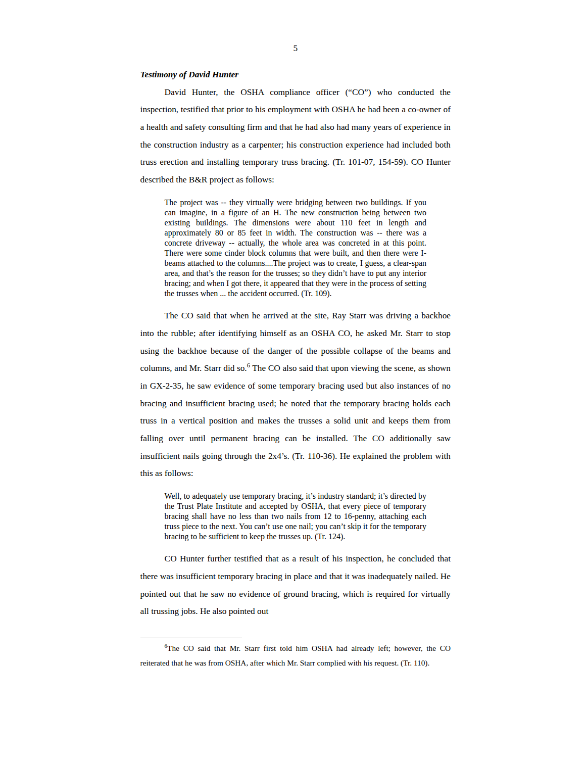5
Testimony of David Hunter
David Hunter, the OSHA compliance officer (“CO”) who conducted the inspection, testified that prior to his employment with OSHA he had been a co-owner of a health and safety consulting firm and that he had also had many years of experience in the construction industry as a carpenter; his construction experience had included both truss erection and installing temporary truss bracing. (Tr. 101-07, 154-59). CO Hunter described the B&R project as follows:
The project was -- they virtually were bridging between two buildings. If you can imagine, in a figure of an H. The new construction being between two existing buildings. The dimensions were about 110 feet in length and approximately 80 or 85 feet in width. The construction was -- there was a concrete driveway -- actually, the whole area was concreted in at this point. There were some cinder block columns that were built, and then there were I-beams attached to the columns....The project was to create, I guess, a clear-span area, and that’s the reason for the trusses; so they didn’t have to put any interior bracing; and when I got there, it appeared that they were in the process of setting the trusses when ... the accident occurred. (Tr. 109).
The CO said that when he arrived at the site, Ray Starr was driving a backhoe into the rubble; after identifying himself as an OSHA CO, he asked Mr. Starr to stop using the backhoe because of the danger of the possible collapse of the beams and columns, and Mr. Starr did so.6 The CO also said that upon viewing the scene, as shown in GX-2-35, he saw evidence of some temporary bracing used but also instances of no bracing and insufficient bracing used; he noted that the temporary bracing holds each truss in a vertical position and makes the trusses a solid unit and keeps them from falling over until permanent bracing can be installed. The CO additionally saw insufficient nails going through the 2x4’s. (Tr. 110-36). He explained the problem with this as follows:
Well, to adequately use temporary bracing, it’s industry standard; it’s directed by the Trust Plate Institute and accepted by OSHA, that every piece of temporary bracing shall have no less than two nails from 12 to 16-penny, attaching each truss piece to the next. You can’t use one nail; you can’t skip it for the temporary bracing to be sufficient to keep the trusses up. (Tr. 124).
CO Hunter further testified that as a result of his inspection, he concluded that there was insufficient temporary bracing in place and that it was inadequately nailed. He pointed out that he saw no evidence of ground bracing, which is required for virtually all trussing jobs. He also pointed out
6The CO said that Mr. Starr first told him OSHA had already left; however, the CO reiterated that he was from OSHA, after which Mr. Starr complied with his request. (Tr. 110).